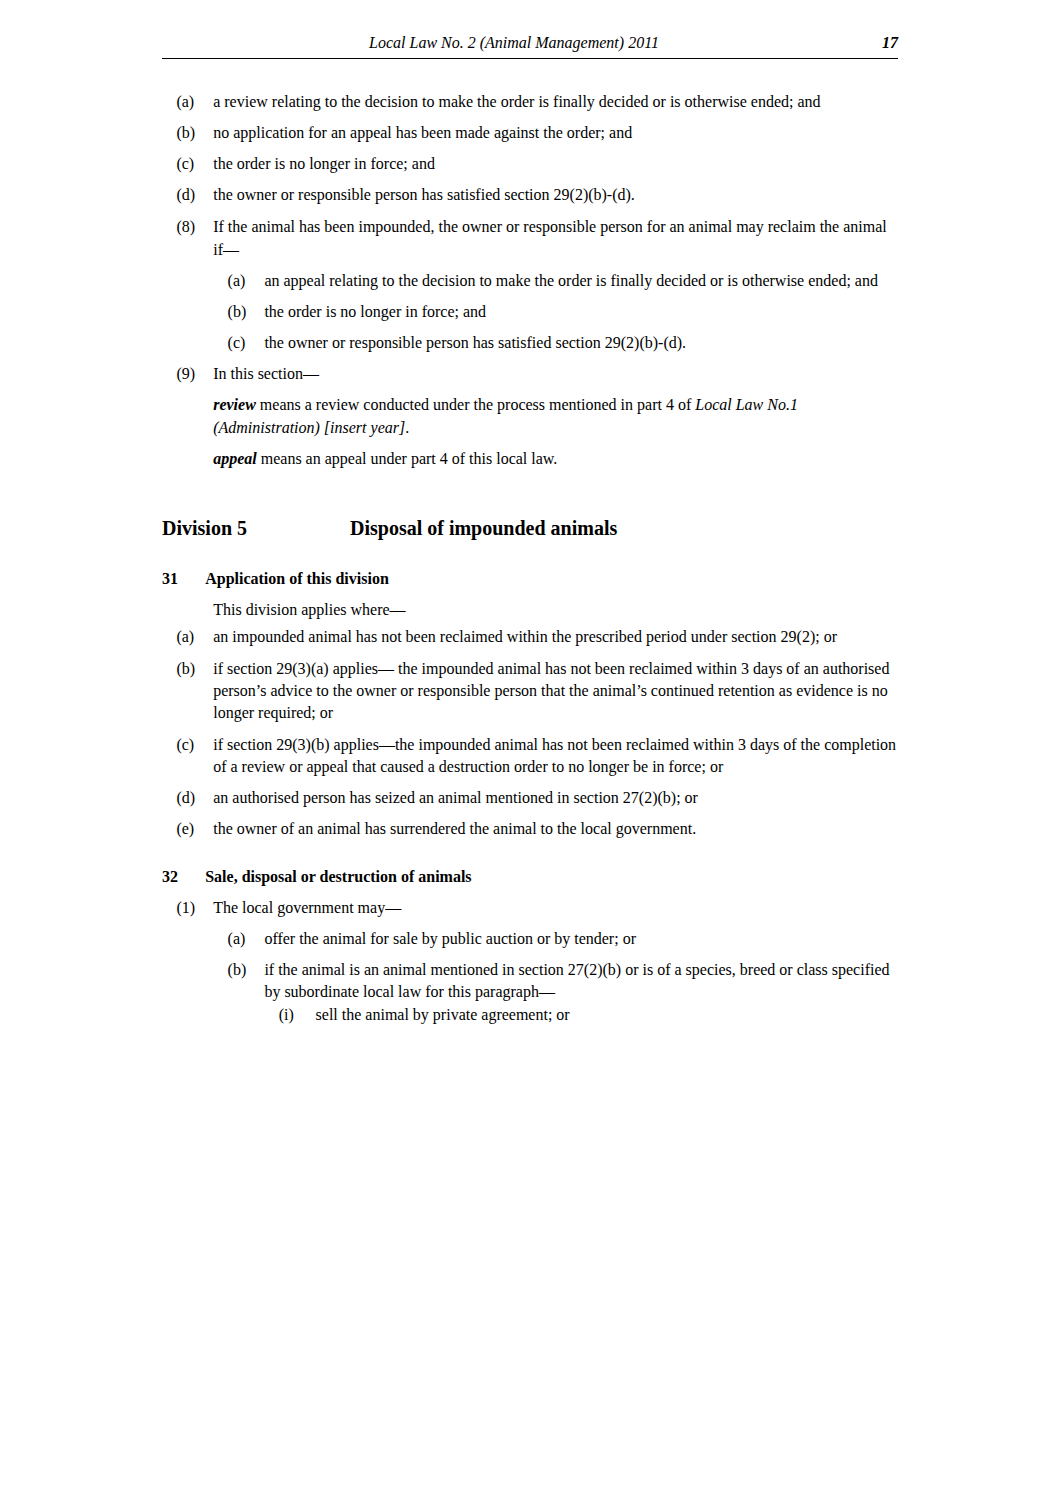Local Law No. 2 (Animal Management) 2011 17
(a) a review relating to the decision to make the order is finally decided or is otherwise ended; and
(b) no application for an appeal has been made against the order; and
(c) the order is no longer in force; and
(d) the owner or responsible person has satisfied section 29(2)(b)-(d).
(8) If the animal has been impounded, the owner or responsible person for an animal may reclaim the animal if—
(a) an appeal relating to the decision to make the order is finally decided or is otherwise ended; and
(b) the order is no longer in force; and
(c) the owner or responsible person has satisfied section 29(2)(b)-(d).
(9) In this section—
review means a review conducted under the process mentioned in part 4 of Local Law No.1 (Administration) [insert year].
appeal means an appeal under part 4 of this local law.
Division 5 Disposal of impounded animals
31 Application of this division
This division applies where—
(a) an impounded animal has not been reclaimed within the prescribed period under section 29(2); or
(b) if section 29(3)(a) applies— the impounded animal has not been reclaimed within 3 days of an authorised person’s advice to the owner or responsible person that the animal’s continued retention as evidence is no longer required; or
(c) if section 29(3)(b) applies—the impounded animal has not been reclaimed within 3 days of the completion of a review or appeal that caused a destruction order to no longer be in force; or
(d) an authorised person has seized an animal mentioned in section 27(2)(b); or
(e) the owner of an animal has surrendered the animal to the local government.
32 Sale, disposal or destruction of animals
(1) The local government may—
(a) offer the animal for sale by public auction or by tender; or
(b) if the animal is an animal mentioned in section 27(2)(b) or is of a species, breed or class specified by subordinate local law for this paragraph—
(i) sell the animal by private agreement; or